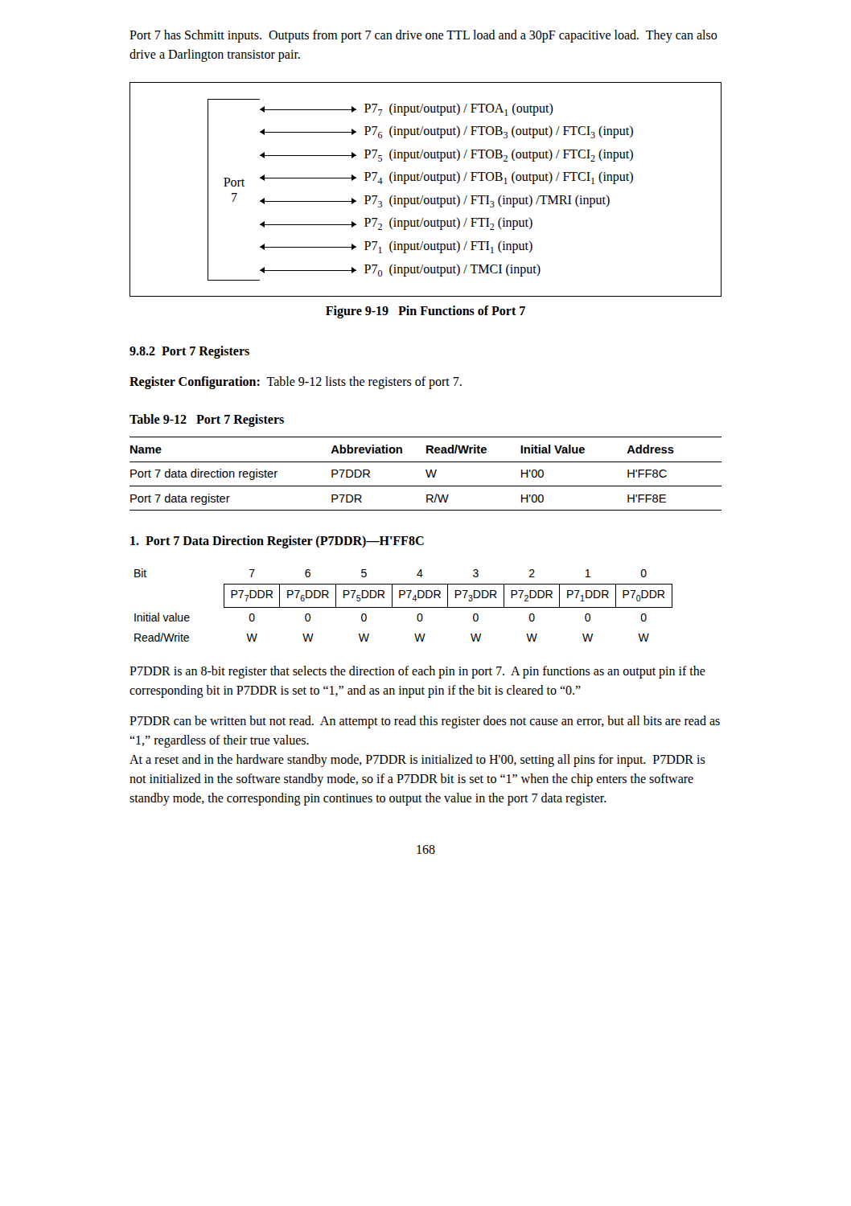Port 7 has Schmitt inputs. Outputs from port 7 can drive one TTL load and a 30pF capacitive load. They can also drive a Darlington transistor pair.
Port 7
P77 (input/output) / FTOA1 (output)
P76 (input/output) / FTOB3 (output) / FTCI3 (input)
P75 (input/output) / FTOB2 (output) / FTCI2 (input)
P74 (input/output) / FTOB1 (output) / FTCI1 (input)
P73 (input/output) / FTI3 (input) /TMRI (input)
P72 (input/output) / FTI2 (input)
P71 (input/output) / FTI1 (input)
P70 (input/output) / TMCI (input)
Figure 9-19 Pin Functions of Port 7
9.8.2 Port 7 Registers
Register Configuration: Table 9-12 lists the registers of port 7.
Table 9-12 Port 7 Registers
| Name | Abbreviation | Read/Write | Initial Value | Address |
| --- | --- | --- | --- | --- |
| Port 7 data direction register | P7DDR | W | H'00 | H'FF8C |
| Port 7 data register | P7DR | R/W | H'00 | H'FF8E |
1. Port 7 Data Direction Register (P7DDR)—H'FF8C
| Bit | 7 | 6 | 5 | 4 | 3 | 2 | 1 | 0 |
| | P7 7 DDR | P7 6 DDR | P7 5 DDR | P7 4 DDR | P7 3 DDR | P7 2 DDR | P7 1 DDR | P7 0 DDR |
| Initial value | 0 | 0 | 0 | 0 | 0 | 0 | 0 | 0 |
| Read/Write | W | W | W | W | W | W | W | W |
P7DDR is an 8-bit register that selects the direction of each pin in port 7. A pin functions as an output pin if the corresponding bit in P7DDR is set to “1,” and as an input pin if the bit is cleared to “0.”
P7DDR can be written but not read. An attempt to read this register does not cause an error, but all bits are read as “1,” regardless of their true values.
At a reset and in the hardware standby mode, P7DDR is initialized to H'00, setting all pins for input. P7DDR is not initialized in the software standby mode, so if a P7DDR bit is set to “1” when the chip enters the software standby mode, the corresponding pin continues to output the value in the port 7 data register.
168